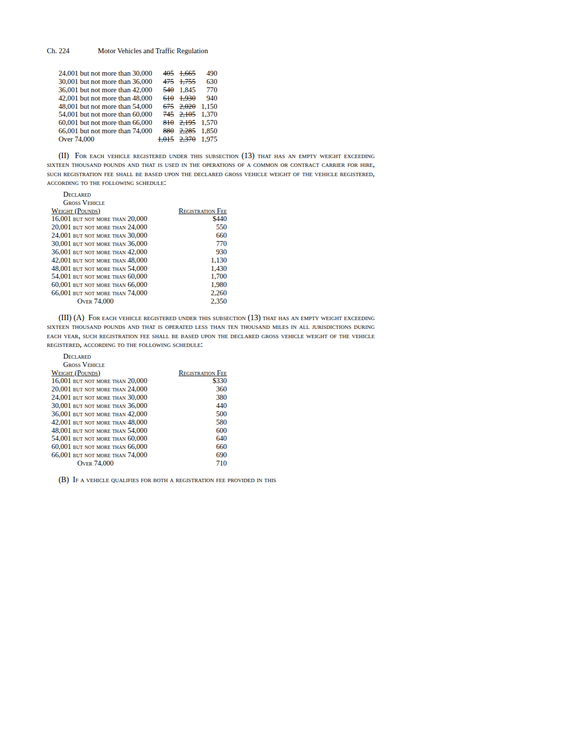Ch. 224 Motor Vehicles and Traffic Regulation
| 24,001 but not more than 30,000 | 405 | 1,665 | 490 |
| 30,001 but not more than 36,000 | 475 | 1,755 | 630 |
| 36,001 but not more than 42,000 | 540 | 1,845 | 770 |
| 42,001 but not more than 48,000 | 610 | 1,930 | 940 |
| 48,001 but not more than 54,000 | 675 | 2,020 | 1,150 |
| 54,001 but not more than 60,000 | 745 | 2,105 | 1,370 |
| 60,001 but not more than 66,000 | 810 | 2,195 | 1,570 |
| 66,001 but not more than 74,000 | 880 | 2,285 | 1,850 |
| Over 74,000 | 1,015 | 2,370 | 1,975 |
(II) For each vehicle registered under this subsection (13) that has an empty weight exceeding sixteen thousand pounds and that is used in the operations of a common or contract carrier for hire, such registration fee shall be based upon the declared gross vehicle weight of the vehicle registered, according to the following schedule:
Declared
Gross Vehicle
| Weight (Pounds) | Registration Fee |
| 16,001 but not more than 20,000 | $440 |
| 20,001 but not more than 24,000 | 550 |
| 24,001 but not more than 30,000 | 660 |
| 30,001 but not more than 36,000 | 770 |
| 36,001 but not more than 42,000 | 930 |
| 42,001 but not more than 48,000 | 1,130 |
| 48,001 but not more than 54,000 | 1,430 |
| 54,001 but not more than 60,000 | 1,700 |
| 60,001 but not more than 66,000 | 1,980 |
| 66,001 but not more than 74,000 | 2,260 |
| Over 74,000 | 2,350 |
(III) (A) For each vehicle registered under this subsection (13) that has an empty weight exceeding sixteen thousand pounds and that is operated less than ten thousand miles in all jurisdictions during each year, such registration fee shall be based upon the declared gross vehicle weight of the vehicle registered, according to the following schedule:
Declared
Gross Vehicle
| Weight (Pounds) | Registration Fee |
| 16,001 but not more than 20,000 | $330 |
| 20,001 but not more than 24,000 | 360 |
| 24,001 but not more than 30,000 | 380 |
| 30,001 but not more than 36,000 | 440 |
| 36,001 but not more than 42,000 | 500 |
| 42,001 but not more than 48,000 | 580 |
| 48,001 but not more than 54,000 | 600 |
| 54,001 but not more than 60,000 | 640 |
| 60,001 but not more than 66,000 | 660 |
| 66,001 but not more than 74,000 | 690 |
| Over 74,000 | 710 |
(B) If a vehicle qualifies for both a registration fee provided in this